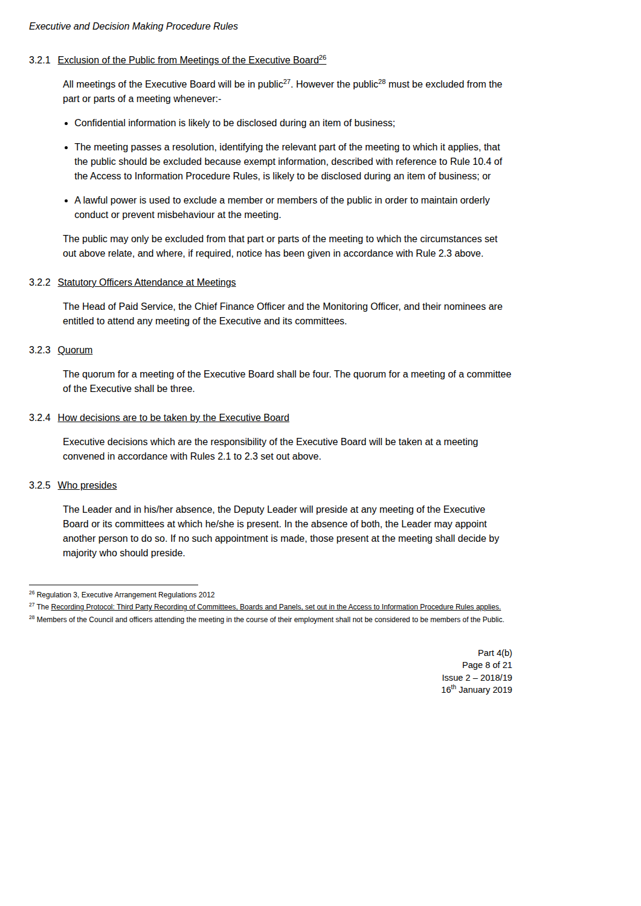Executive and Decision Making Procedure Rules
3.2.1 Exclusion of the Public from Meetings of the Executive Board26
All meetings of the Executive Board will be in public27. However the public28 must be excluded from the part or parts of a meeting whenever:-
Confidential information is likely to be disclosed during an item of business;
The meeting passes a resolution, identifying the relevant part of the meeting to which it applies, that the public should be excluded because exempt information, described with reference to Rule 10.4 of the Access to Information Procedure Rules, is likely to be disclosed during an item of business; or
A lawful power is used to exclude a member or members of the public in order to maintain orderly conduct or prevent misbehaviour at the meeting.
The public may only be excluded from that part or parts of the meeting to which the circumstances set out above relate, and where, if required, notice has been given in accordance with Rule 2.3 above.
3.2.2 Statutory Officers Attendance at Meetings
The Head of Paid Service, the Chief Finance Officer and the Monitoring Officer, and their nominees are entitled to attend any meeting of the Executive and its committees.
3.2.3 Quorum
The quorum for a meeting of the Executive Board shall be four. The quorum for a meeting of a committee of the Executive shall be three.
3.2.4 How decisions are to be taken by the Executive Board
Executive decisions which are the responsibility of the Executive Board will be taken at a meeting convened in accordance with Rules 2.1 to 2.3 set out above.
3.2.5 Who presides
The Leader and in his/her absence, the Deputy Leader will preside at any meeting of the Executive Board or its committees at which he/she is present. In the absence of both, the Leader may appoint another person to do so. If no such appointment is made, those present at the meeting shall decide by majority who should preside.
26 Regulation 3, Executive Arrangement Regulations 2012
27 The Recording Protocol: Third Party Recording of Committees, Boards and Panels, set out in the Access to Information Procedure Rules applies.
28 Members of the Council and officers attending the meeting in the course of their employment shall not be considered to be members of the Public.
Part 4(b)
Page 8 of 21
Issue 2 – 2018/19
16th January 2019